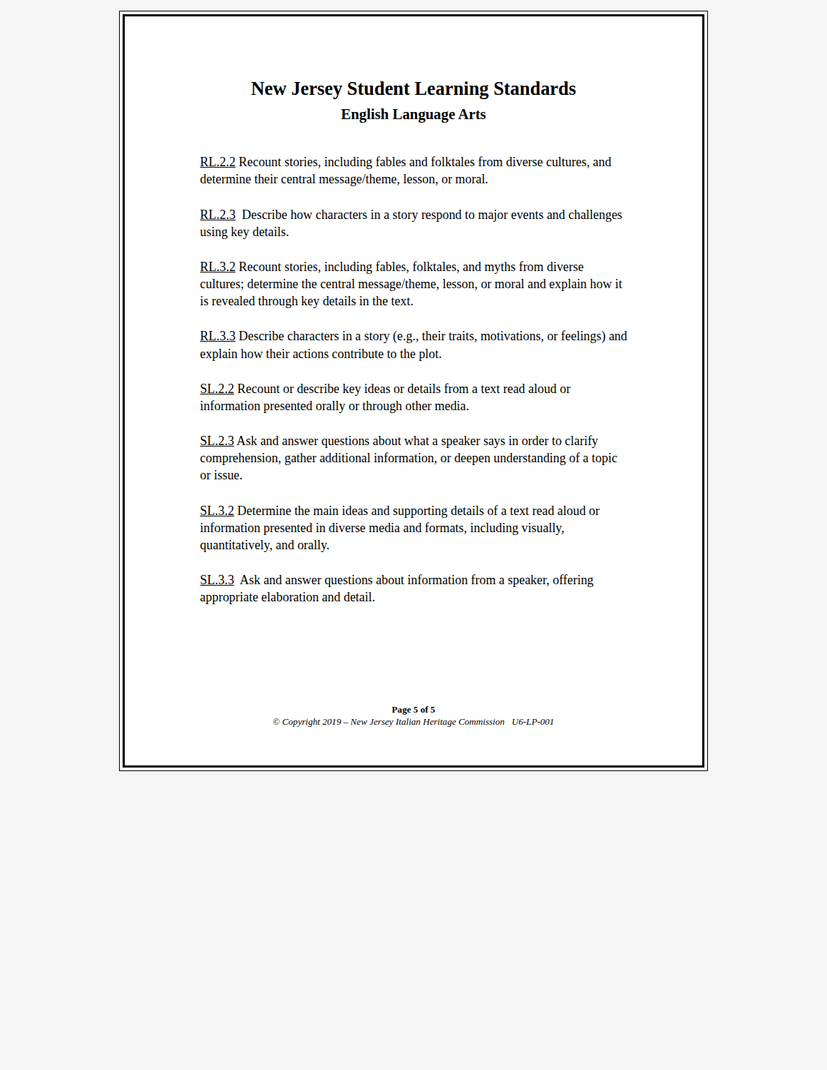New Jersey Student Learning Standards
English Language Arts
RL.2.2 Recount stories, including fables and folktales from diverse cultures, and determine their central message/theme, lesson, or moral.
RL.2.3 Describe how characters in a story respond to major events and challenges using key details.
RL.3.2 Recount stories, including fables, folktales, and myths from diverse cultures; determine the central message/theme, lesson, or moral and explain how it is revealed through key details in the text.
RL.3.3 Describe characters in a story (e.g., their traits, motivations, or feelings) and explain how their actions contribute to the plot.
SL.2.2 Recount or describe key ideas or details from a text read aloud or information presented orally or through other media.
SL.2.3 Ask and answer questions about what a speaker says in order to clarify comprehension, gather additional information, or deepen understanding of a topic or issue.
SL.3.2 Determine the main ideas and supporting details of a text read aloud or information presented in diverse media and formats, including visually, quantitatively, and orally.
SL.3.3 Ask and answer questions about information from a speaker, offering appropriate elaboration and detail.
Page 5 of 5
© Copyright 2019 – New Jersey Italian Heritage Commission U6-LP-001